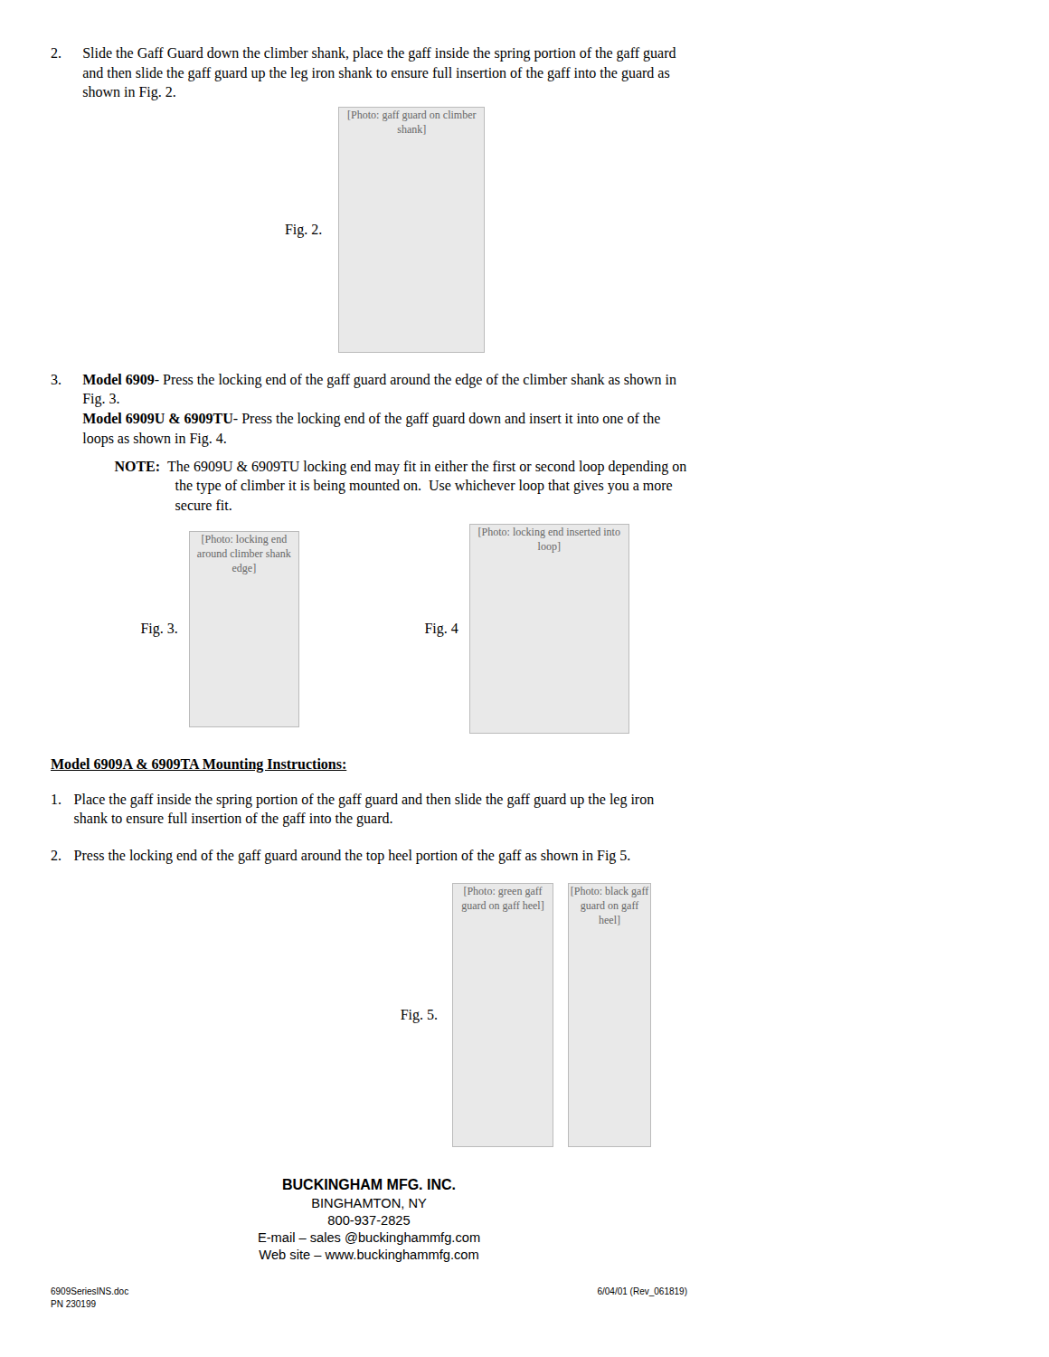2. Slide the Gaff Guard down the climber shank, place the gaff inside the spring portion of the gaff guard and then slide the gaff guard up the leg iron shank to ensure full insertion of the gaff into the guard as shown in Fig. 2.
Fig. 2. [Photo: gaff guard on climber shank]
3. Model 6909- Press the locking end of the gaff guard around the edge of the climber shank as shown in Fig. 3.
Model 6909U & 6909TU- Press the locking end of the gaff guard down and insert it into one of the loops as shown in Fig. 4.
NOTE: The 6909U & 6909TU locking end may fit in either the first or second loop depending on the type of climber it is being mounted on. Use whichever loop that gives you a more secure fit.
Fig. 3. [Photo: locking end around climber shank edge]
Fig. 4 [Photo: locking end inserted into loop]
Model 6909A & 6909TA Mounting Instructions:
1. Place the gaff inside the spring portion of the gaff guard and then slide the gaff guard up the leg iron shank to ensure full insertion of the gaff into the guard.
2. Press the locking end of the gaff guard around the top heel portion of the gaff as shown in Fig 5.
Fig. 5. [Photo: green gaff guard on gaff heel] [Photo: black gaff guard on gaff heel]
BUCKINGHAM MFG. INC.
BINGHAMTON, NY
800-937-2825
E-mail – sales @buckinghammfg.com
Web site – www.buckinghammfg.com
6909SeriesINS.doc
PN 230199
6/04/01 (Rev_061819)